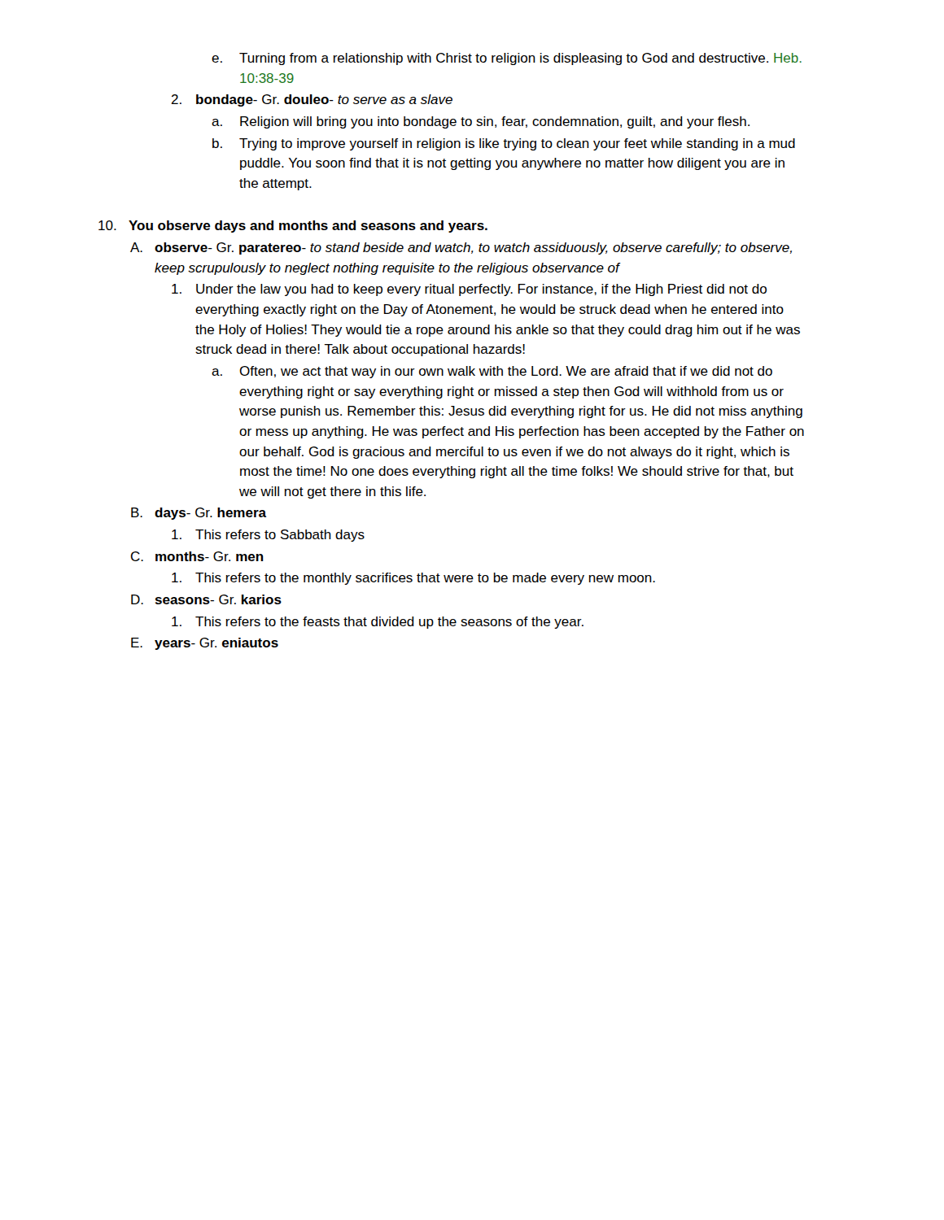e. Turning from a relationship with Christ to religion is displeasing to God and destructive. Heb. 10:38-39
2. bondage- Gr. douleo- to serve as a slave
a. Religion will bring you into bondage to sin, fear, condemnation, guilt, and your flesh.
b. Trying to improve yourself in religion is like trying to clean your feet while standing in a mud puddle. You soon find that it is not getting you anywhere no matter how diligent you are in the attempt.
10. You observe days and months and seasons and years.
A. observe- Gr. paratereo- to stand beside and watch, to watch assiduously, observe carefully; to observe, keep scrupulously to neglect nothing requisite to the religious observance of
1. Under the law you had to keep every ritual perfectly. For instance, if the High Priest did not do everything exactly right on the Day of Atonement, he would be struck dead when he entered into the Holy of Holies! They would tie a rope around his ankle so that they could drag him out if he was struck dead in there! Talk about occupational hazards!
a. Often, we act that way in our own walk with the Lord. We are afraid that if we did not do everything right or say everything right or missed a step then God will withhold from us or worse punish us. Remember this: Jesus did everything right for us. He did not miss anything or mess up anything. He was perfect and His perfection has been accepted by the Father on our behalf. God is gracious and merciful to us even if we do not always do it right, which is most the time! No one does everything right all the time folks! We should strive for that, but we will not get there in this life.
B. days- Gr. hemera
1. This refers to Sabbath days
C. months- Gr. men
1. This refers to the monthly sacrifices that were to be made every new moon.
D. seasons- Gr. karios
1. This refers to the feasts that divided up the seasons of the year.
E. years- Gr. eniautos